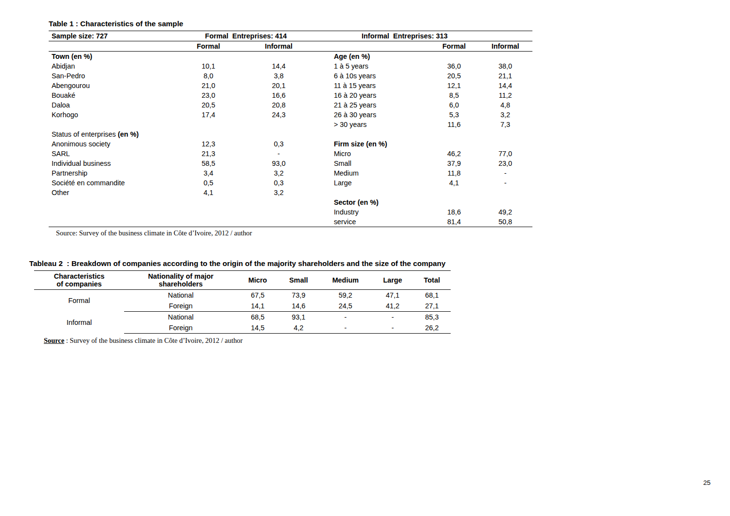Table 1 : Characteristics of the sample
| Sample size: 727 | Formal Entreprises: 414 | | Inf ormal Entreprises: 313 | |
| | Formal | Informal | | | Formal | Informal |
| Town (en %) | | | | Age (en %) | | |
| Abidjan | 10,1 | 14,4 | | 1 à 5 years | 36,0 | 38,0 |
| San-Pedro | 8,0 | 3,8 | | 6 à 10s years | 20,5 | 21,1 |
| Abengourou | 21,0 | 20,1 | | 11 à 15 years | 12,1 | 14,4 |
| Bouaké | 23,0 | 16,6 | | 16 à 20 years | 8,5 | 11,2 |
| Daloa | 20,5 | 20,8 | | 21 à 25 years | 6,0 | 4,8 |
| Korhogo | 17,4 | 24,3 | | 26 à 30 years | 5,3 | 3,2 |
| | | | | > 30 years | 11,6 | 7,3 |
| Status of enterprises (en %) | | | | |
| Anonimous society | 12,3 | 0,3 | | Firm size (en %) | | |
| SARL | 21,3 | - | | Micro | 46,2 | 77,0 |
| Individual business | 58,5 | 93,0 | | Small | 37,9 | 23,0 |
| Partnership | 3,4 | 3,2 | | Medium | 11,8 | - |
| Société en commandite | 0,5 | 0,3 | | Large | 4,1 | - |
| Other | 4,1 | 3,2 | | | | |
| | | | | Sector (en %) | | |
| | | | | Industry | 18,6 | 49,2 |
| | | | | service | 81,4 | 50,8 |
Source: Survey of the business climate in Côte d’Ivoire, 2012 / author
Tableau 2 : Breakdown of companies according to the origin of the majority shareholders and the size of the company
| Characteristics of companies | Nationality of major shareholders | Micro | Small | Medium | Large | Total |
| --- | --- | --- | --- | --- | --- | --- |
| Formal | National | 67,5 | 73,9 | 59,2 | 47,1 | 68,1 |
| Foreign | 14,1 | 14,6 | 24,5 | 41,2 | 27,1 |
| Informal | National | 68,5 | 93,1 | - | - | 85,3 |
| Foreign | 14,5 | 4,2 | - | - | 26,2 |
Source : Survey of the business climate in Côte d’Ivoire, 2012 / author
25